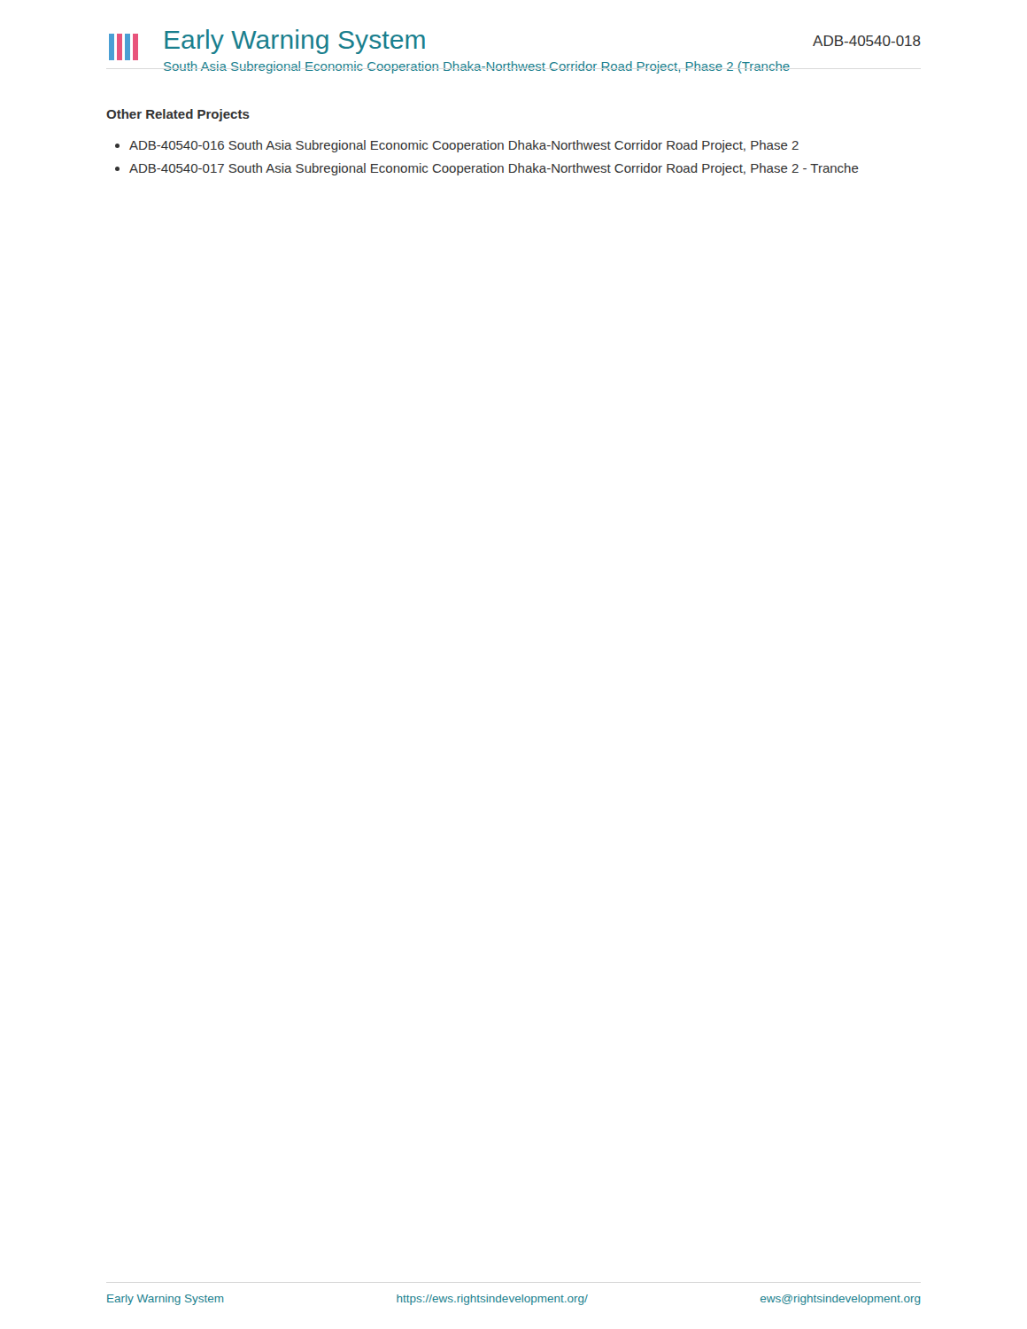Early Warning System
South Asia Subregional Economic Cooperation Dhaka-Northwest Corridor Road Project, Phase 2 (Tranche
ADB-40540-018
Other Related Projects
ADB-40540-016 South Asia Subregional Economic Cooperation Dhaka-Northwest Corridor Road Project, Phase 2
ADB-40540-017 South Asia Subregional Economic Cooperation Dhaka-Northwest Corridor Road Project, Phase 2 - Tranche
Early Warning System https://ews.rightsindevelopment.org/ ews@rightsindevelopment.org